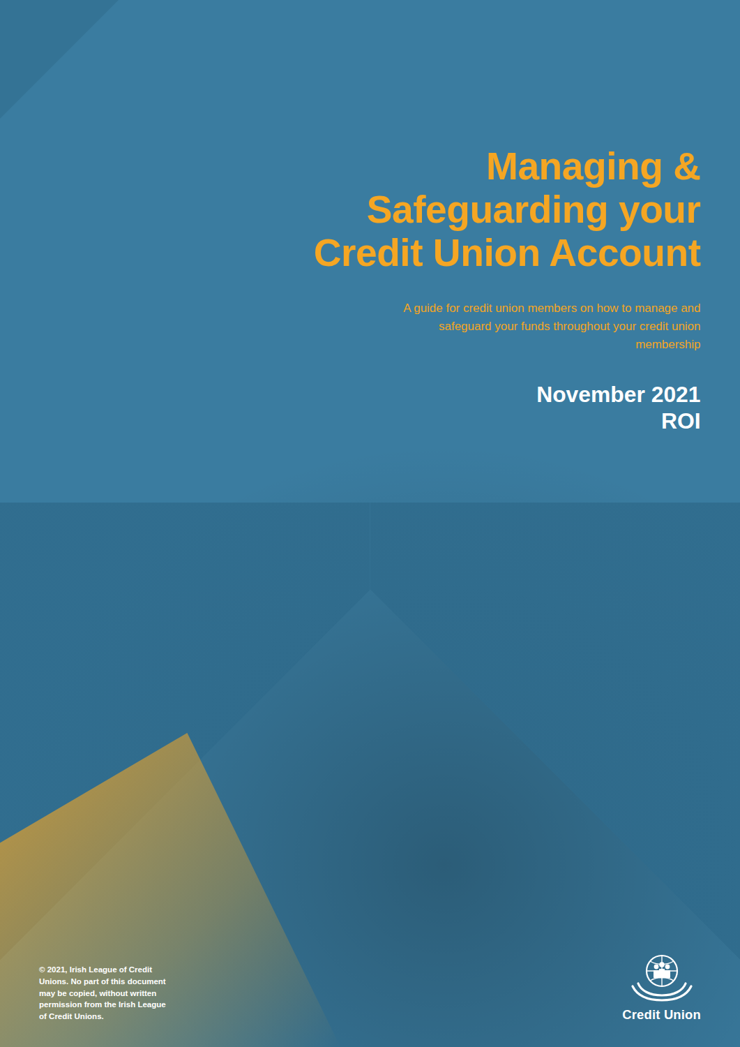Managing &
Safeguarding your
Credit Union Account
A guide for credit union members on how to manage and safeguard your funds throughout your credit union membership
November 2021 ROI
© 2021, Irish League of Credit Unions. No part of this document may be copied, without written permission from the Irish League of Credit Unions.
Credit Union